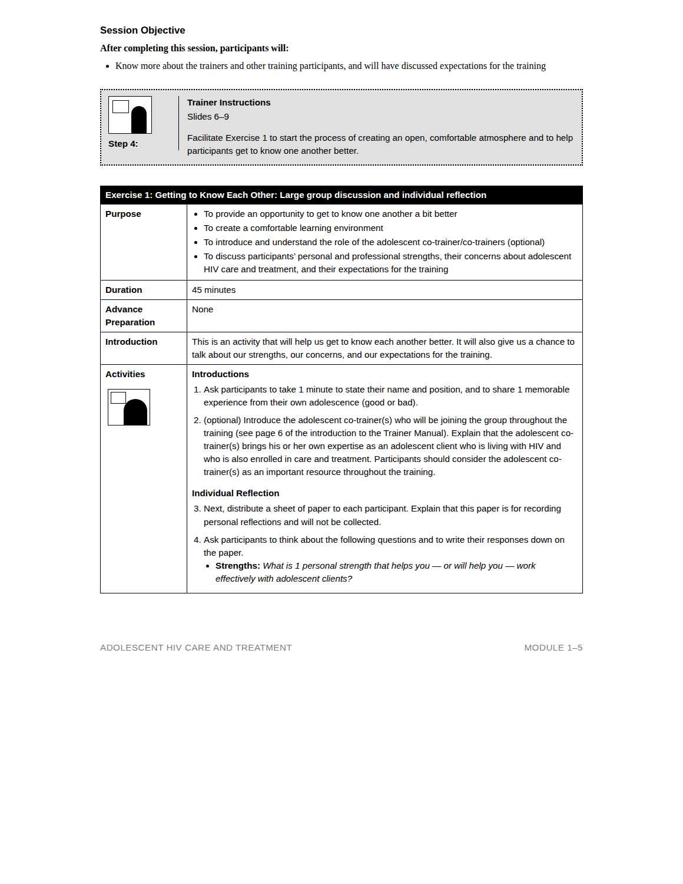Session Objective
After completing this session, participants will:
Know more about the trainers and other training participants, and will have discussed expectations for the training
Step 4:
Trainer Instructions
Slides 6–9
Facilitate Exercise 1 to start the process of creating an open, comfortable atmosphere and to help participants get to know one another better.
| Exercise 1: Getting to Know Each Other: Large group discussion and individual reflection |
| --- |
| Purpose | To provide an opportunity to get to know one another a bit better To create a comfortable learning environment To introduce and understand the role of the adolescent co-trainer/co-trainers (optional) To discuss participants’ personal and professional strengths, their concerns about adolescent HIV care and treatment, and their expectations for the training |
| Duration | 45 minutes |
| Advance Preparation | None |
| Introduction | This is an activity that will help us get to know each another better. It will also give us a chance to talk about our strengths, our concerns, and our expectations for the training. |
| Activities | Introductions Ask participants to take 1 minute to state their name and position, and to share 1 memorable experience from their own adolescence (good or bad). (optional) Introduce the adolescent co-trainer(s) who will be joining the group throughout the training (see page 6 of the introduction to the Trainer Manual). Explain that the adolescent co-trainer(s) brings his or her own expertise as an adolescent client who is living with HIV and who is also enrolled in care and treatment. Participants should consider the adolescent co-trainer(s) as an important resource throughout the training. Individual Reflection Next, distribute a sheet of paper to each participant. Explain that this paper is for recording personal reflections and will not be collected. Ask participants to think about the following questions and to write their responses down on the paper. Strengths: What is 1 personal strength that helps you — or will help you — work effectively with adolescent clients? |
ADOLESCENT HIV CARE AND TREATMENT MODULE 1–5